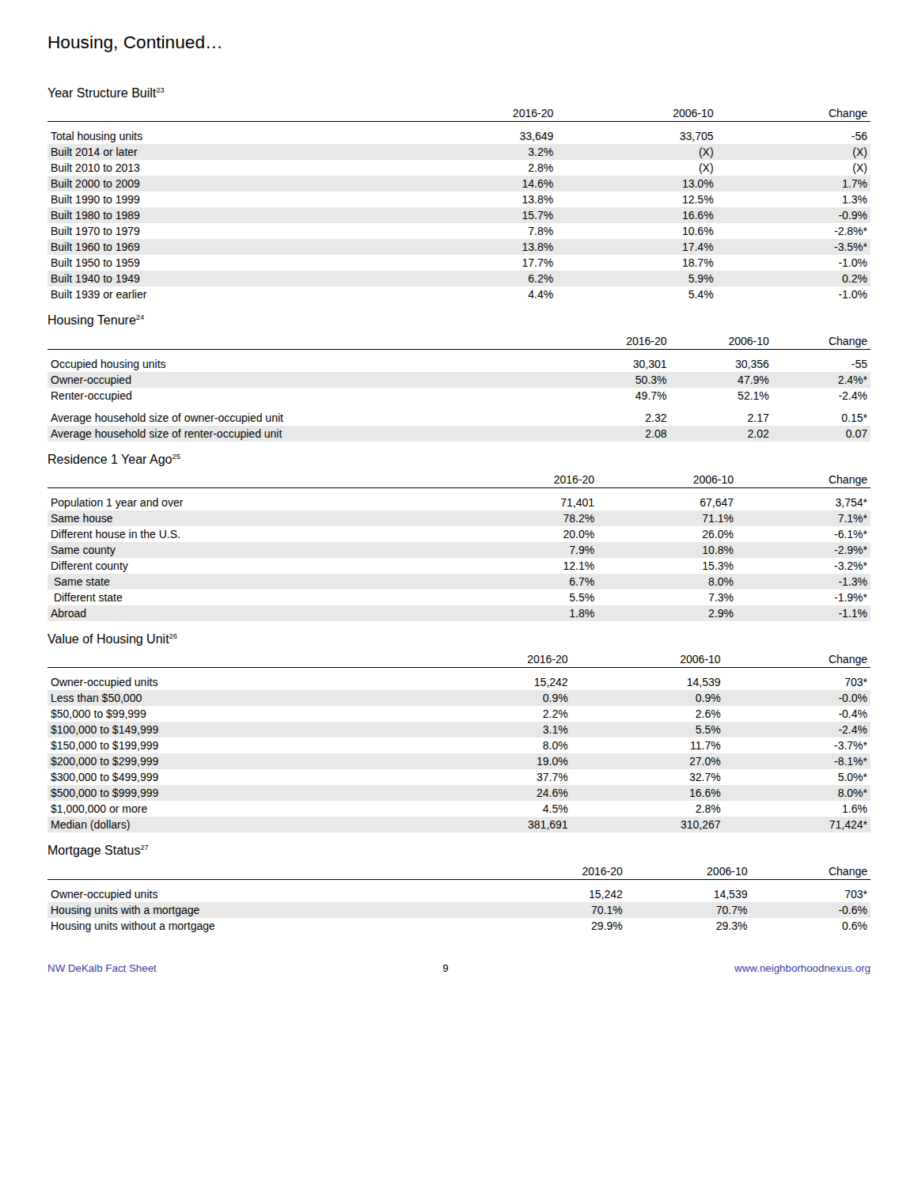Housing, Continued…
Year Structure Built 23
| | 2016-20 | 2006-10 | Change |
| --- | --- | --- | --- |
| Total housing units | 33,649 | 33,705 | -56 |
| Built 2014 or later | 3.2% | (X) | (X) |
| Built 2010 to 2013 | 2.8% | (X) | (X) |
| Built 2000 to 2009 | 14.6% | 13.0% | 1.7% |
| Built 1990 to 1999 | 13.8% | 12.5% | 1.3% |
| Built 1980 to 1989 | 15.7% | 16.6% | -0.9% |
| Built 1970 to 1979 | 7.8% | 10.6% | -2.8%* |
| Built 1960 to 1969 | 13.8% | 17.4% | -3.5%* |
| Built 1950 to 1959 | 17.7% | 18.7% | -1.0% |
| Built 1940 to 1949 | 6.2% | 5.9% | 0.2% |
| Built 1939 or earlier | 4.4% | 5.4% | -1.0% |
Housing Tenure 24
| | 2016-20 | 2006-10 | Change |
| --- | --- | --- | --- |
| Occupied housing units | 30,301 | 30,356 | -55 |
| Owner-occupied | 50.3% | 47.9% | 2.4%* |
| Renter-occupied | 49.7% | 52.1% | -2.4% |
| Average household size of owner-occupied unit | 2.32 | 2.17 | 0.15* |
| Average household size of renter-occupied unit | 2.08 | 2.02 | 0.07 |
Residence 1 Year Ago 25
| | 2016-20 | 2006-10 | Change |
| --- | --- | --- | --- |
| Population 1 year and over | 71,401 | 67,647 | 3,754* |
| Same house | 78.2% | 71.1% | 7.1%* |
| Different house in the U.S. | 20.0% | 26.0% | -6.1%* |
| Same county | 7.9% | 10.8% | -2.9%* |
| Different county | 12.1% | 15.3% | -3.2%* |
| Same state | 6.7% | 8.0% | -1.3% |
| Different state | 5.5% | 7.3% | -1.9%* |
| Abroad | 1.8% | 2.9% | -1.1% |
Value of Housing Unit 26
| | 2016-20 | 2006-10 | Change |
| --- | --- | --- | --- |
| Owner-occupied units | 15,242 | 14,539 | 703* |
| Less than $50,000 | 0.9% | 0.9% | -0.0% |
| $50,000 to $99,999 | 2.2% | 2.6% | -0.4% |
| $100,000 to $149,999 | 3.1% | 5.5% | -2.4% |
| $150,000 to $199,999 | 8.0% | 11.7% | -3.7%* |
| $200,000 to $299,999 | 19.0% | 27.0% | -8.1%* |
| $300,000 to $499,999 | 37.7% | 32.7% | 5.0%* |
| $500,000 to $999,999 | 24.6% | 16.6% | 8.0%* |
| $1,000,000 or more | 4.5% | 2.8% | 1.6% |
| Median (dollars) | 381,691 | 310,267 | 71,424* |
Mortgage Status 27
| | 2016-20 | 2006-10 | Change |
| --- | --- | --- | --- |
| Owner-occupied units | 15,242 | 14,539 | 703* |
| Housing units with a mortgage | 70.1% | 70.7% | -0.6% |
| Housing units without a mortgage | 29.9% | 29.3% | 0.6% |
NW DeKalb Fact Sheet 9 www.neighborhoodnexus.org